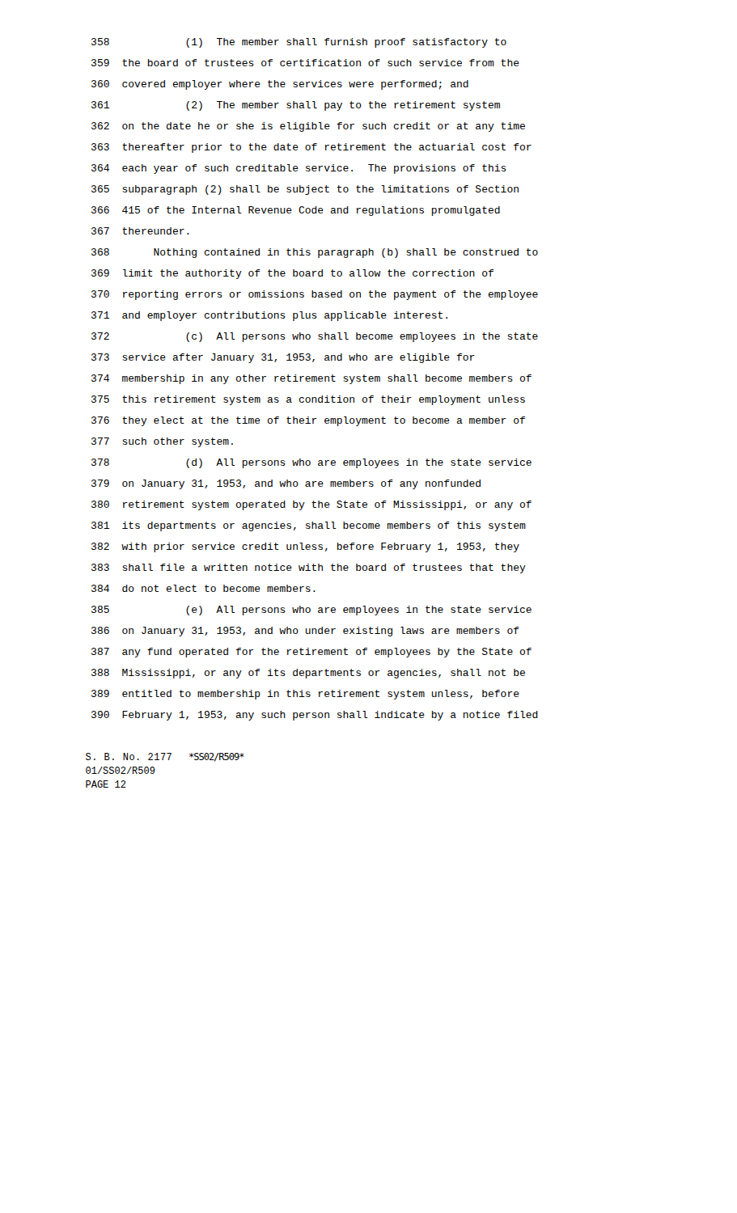(1) The member shall furnish proof satisfactory to
the board of trustees of certification of such service from the
covered employer where the services were performed; and
(2) The member shall pay to the retirement system
on the date he or she is eligible for such credit or at any time
thereafter prior to the date of retirement the actuarial cost for
each year of such creditable service. The provisions of this
subparagraph (2) shall be subject to the limitations of Section
415 of the Internal Revenue Code and regulations promulgated
thereunder.
Nothing contained in this paragraph (b) shall be construed to
limit the authority of the board to allow the correction of
reporting errors or omissions based on the payment of the employee
and employer contributions plus applicable interest.
(c) All persons who shall become employees in the state
service after January 31, 1953, and who are eligible for
membership in any other retirement system shall become members of
this retirement system as a condition of their employment unless
they elect at the time of their employment to become a member of
such other system.
(d) All persons who are employees in the state service
on January 31, 1953, and who are members of any nonfunded
retirement system operated by the State of Mississippi, or any of
its departments or agencies, shall become members of this system
with prior service credit unless, before February 1, 1953, they
shall file a written notice with the board of trustees that they
do not elect to become members.
(e) All persons who are employees in the state service
on January 31, 1953, and who under existing laws are members of
any fund operated for the retirement of employees by the State of
Mississippi, or any of its departments or agencies, shall not be
entitled to membership in this retirement system unless, before
February 1, 1953, any such person shall indicate by a notice filed
S. B. No. 2177 *SS02/R509*
01/SS02/R509
PAGE 12